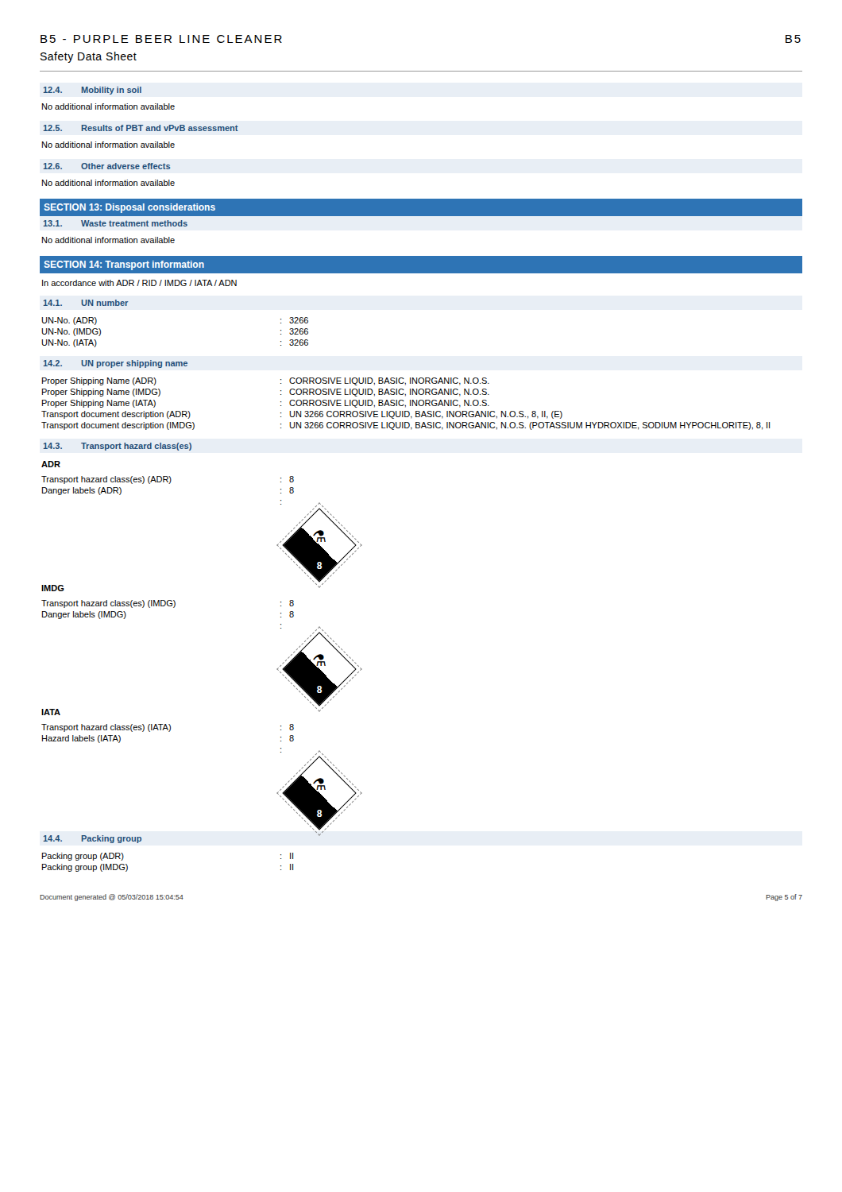B5 - PURPLE BEER LINE CLEANER
B5
Safety Data Sheet
12.4. Mobility in soil
No additional information available
12.5. Results of PBT and vPvB assessment
No additional information available
12.6. Other adverse effects
No additional information available
SECTION 13: Disposal considerations
13.1. Waste treatment methods
No additional information available
SECTION 14: Transport information
In accordance with ADR / RID / IMDG / IATA / ADN
14.1. UN number
| UN-No. (ADR) | : | 3266 |
| UN-No. (IMDG) | : | 3266 |
| UN-No. (IATA) | : | 3266 |
14.2. UN proper shipping name
| Proper Shipping Name (ADR) | : | CORROSIVE LIQUID, BASIC, INORGANIC, N.O.S. |
| Proper Shipping Name (IMDG) | : | CORROSIVE LIQUID, BASIC, INORGANIC, N.O.S. |
| Proper Shipping Name (IATA) | : | CORROSIVE LIQUID, BASIC, INORGANIC, N.O.S. |
| Transport document description (ADR) | : | UN 3266 CORROSIVE LIQUID, BASIC, INORGANIC, N.O.S., 8, II, (E) |
| Transport document description (IMDG) | : | UN 3266 CORROSIVE LIQUID, BASIC, INORGANIC, N.O.S. (POTASSIUM HYDROXIDE, SODIUM HYPOCHLORITE), 8, II |
14.3. Transport hazard class(es)
ADR
| Transport hazard class(es) (ADR) | : | 8 |
| Danger labels (ADR) | : | 8 |
| | : | |
⚗
8
IMDG
| Transport hazard class(es) (IMDG) | : | 8 |
| Danger labels (IMDG) | : | 8 |
| | : | |
⚗
8
IATA
| Transport hazard class(es) (IATA) | : | 8 |
| Hazard labels (IATA) | : | 8 |
| | : | |
⚗
8
14.4. Packing group
| Packing group (ADR) | : | II |
| Packing group (IMDG) | : | II |
Document generated @ 05/03/2018 15:04:54
Page 5 of 7